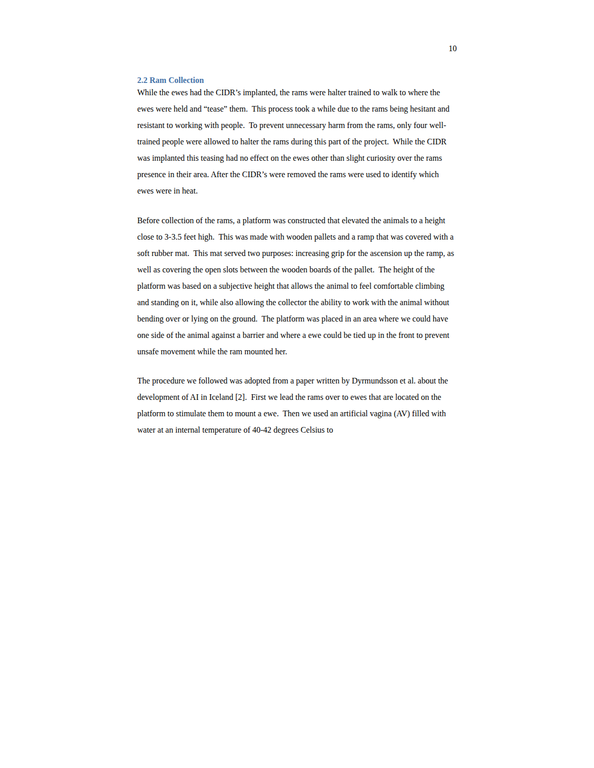10
2.2 Ram Collection
While the ewes had the CIDR’s implanted, the rams were halter trained to walk to where the ewes were held and “tease” them. This process took a while due to the rams being hesitant and resistant to working with people. To prevent unnecessary harm from the rams, only four well-trained people were allowed to halter the rams during this part of the project. While the CIDR was implanted this teasing had no effect on the ewes other than slight curiosity over the rams presence in their area. After the CIDR’s were removed the rams were used to identify which ewes were in heat.
Before collection of the rams, a platform was constructed that elevated the animals to a height close to 3-3.5 feet high. This was made with wooden pallets and a ramp that was covered with a soft rubber mat. This mat served two purposes: increasing grip for the ascension up the ramp, as well as covering the open slots between the wooden boards of the pallet. The height of the platform was based on a subjective height that allows the animal to feel comfortable climbing and standing on it, while also allowing the collector the ability to work with the animal without bending over or lying on the ground. The platform was placed in an area where we could have one side of the animal against a barrier and where a ewe could be tied up in the front to prevent unsafe movement while the ram mounted her.
The procedure we followed was adopted from a paper written by Dyrmundsson et al. about the development of AI in Iceland [2]. First we lead the rams over to ewes that are located on the platform to stimulate them to mount a ewe. Then we used an artificial vagina (AV) filled with water at an internal temperature of 40-42 degrees Celsius to